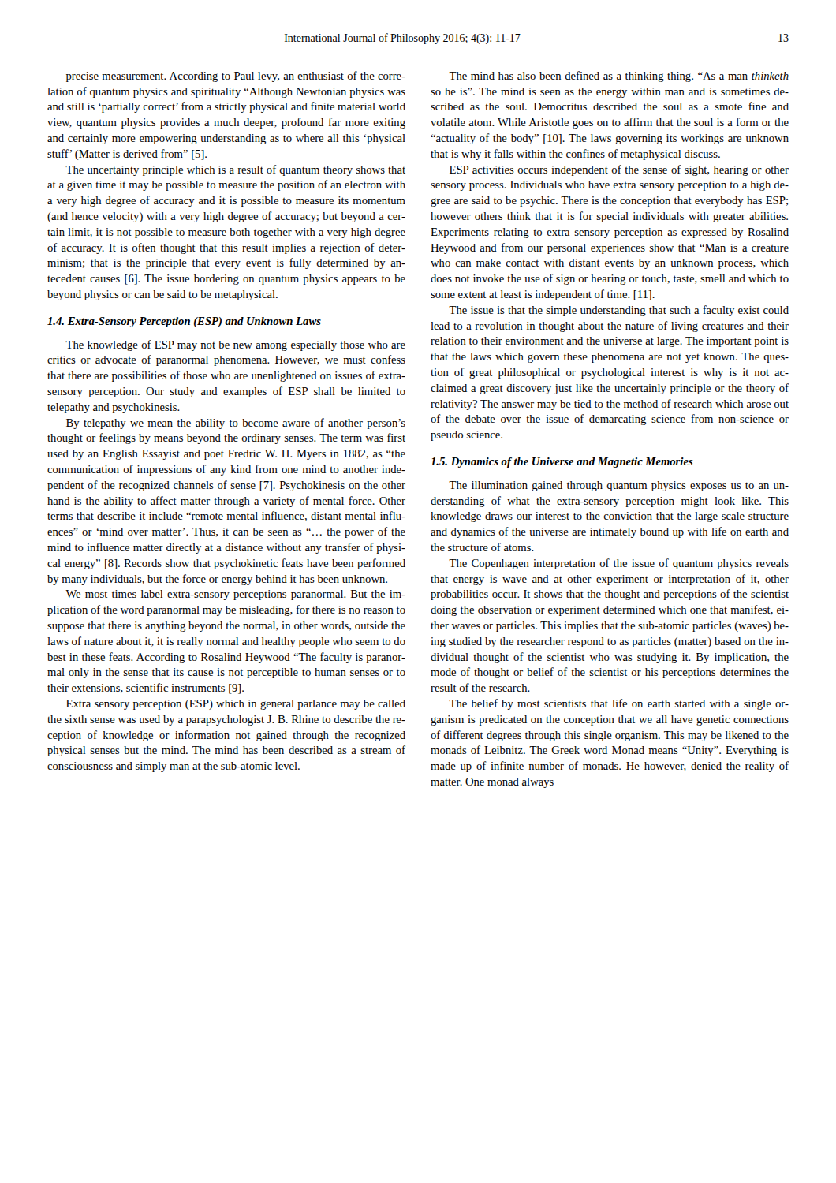International Journal of Philosophy 2016; 4(3): 11-17
13
precise measurement. According to Paul levy, an enthusiast of the correlation of quantum physics and spirituality “Although Newtonian physics was and still is ‘partially correct’ from a strictly physical and finite material world view, quantum physics provides a much deeper, profound far more exiting and certainly more empowering understanding as to where all this ‘physical stuff’ (Matter is derived from” [5].
The uncertainty principle which is a result of quantum theory shows that at a given time it may be possible to measure the position of an electron with a very high degree of accuracy and it is possible to measure its momentum (and hence velocity) with a very high degree of accuracy; but beyond a certain limit, it is not possible to measure both together with a very high degree of accuracy. It is often thought that this result implies a rejection of determinism; that is the principle that every event is fully determined by antecedent causes [6]. The issue bordering on quantum physics appears to be beyond physics or can be said to be metaphysical.
1.4. Extra-Sensory Perception (ESP) and Unknown Laws
The knowledge of ESP may not be new among especially those who are critics or advocate of paranormal phenomena. However, we must confess that there are possibilities of those who are unenlightened on issues of extra-sensory perception. Our study and examples of ESP shall be limited to telepathy and psychokinesis.
By telepathy we mean the ability to become aware of another person’s thought or feelings by means beyond the ordinary senses. The term was first used by an English Essayist and poet Fredric W. H. Myers in 1882, as “the communication of impressions of any kind from one mind to another independent of the recognized channels of sense [7]. Psychokinesis on the other hand is the ability to affect matter through a variety of mental force. Other terms that describe it include “remote mental influence, distant mental influences” or ‘mind over matter’. Thus, it can be seen as “… the power of the mind to influence matter directly at a distance without any transfer of physical energy” [8]. Records show that psychokinetic feats have been performed by many individuals, but the force or energy behind it has been unknown.
We most times label extra-sensory perceptions paranormal. But the implication of the word paranormal may be misleading, for there is no reason to suppose that there is anything beyond the normal, in other words, outside the laws of nature about it, it is really normal and healthy people who seem to do best in these feats. According to Rosalind Heywood “The faculty is paranormal only in the sense that its cause is not perceptible to human senses or to their extensions, scientific instruments [9].
Extra sensory perception (ESP) which in general parlance may be called the sixth sense was used by a parapsychologist J. B. Rhine to describe the reception of knowledge or information not gained through the recognized physical senses but the mind. The mind has been described as a stream of consciousness and simply man at the sub-atomic level.
The mind has also been defined as a thinking thing. “As a man thinketh so he is”. The mind is seen as the energy within man and is sometimes described as the soul. Democritus described the soul as a smote fine and volatile atom. While Aristotle goes on to affirm that the soul is a form or the “actuality of the body” [10]. The laws governing its workings are unknown that is why it falls within the confines of metaphysical discuss.
ESP activities occurs independent of the sense of sight, hearing or other sensory process. Individuals who have extra sensory perception to a high degree are said to be psychic. There is the conception that everybody has ESP; however others think that it is for special individuals with greater abilities. Experiments relating to extra sensory perception as expressed by Rosalind Heywood and from our personal experiences show that “Man is a creature who can make contact with distant events by an unknown process, which does not invoke the use of sign or hearing or touch, taste, smell and which to some extent at least is independent of time. [11].
The issue is that the simple understanding that such a faculty exist could lead to a revolution in thought about the nature of living creatures and their relation to their environment and the universe at large. The important point is that the laws which govern these phenomena are not yet known. The question of great philosophical or psychological interest is why is it not acclaimed a great discovery just like the uncertainly principle or the theory of relativity? The answer may be tied to the method of research which arose out of the debate over the issue of demarcating science from non-science or pseudo science.
1.5. Dynamics of the Universe and Magnetic Memories
The illumination gained through quantum physics exposes us to an understanding of what the extra-sensory perception might look like. This knowledge draws our interest to the conviction that the large scale structure and dynamics of the universe are intimately bound up with life on earth and the structure of atoms.
The Copenhagen interpretation of the issue of quantum physics reveals that energy is wave and at other experiment or interpretation of it, other probabilities occur. It shows that the thought and perceptions of the scientist doing the observation or experiment determined which one that manifest, either waves or particles. This implies that the sub-atomic particles (waves) being studied by the researcher respond to as particles (matter) based on the individual thought of the scientist who was studying it. By implication, the mode of thought or belief of the scientist or his perceptions determines the result of the research.
The belief by most scientists that life on earth started with a single organism is predicated on the conception that we all have genetic connections of different degrees through this single organism. This may be likened to the monads of Leibnitz. The Greek word Monad means “Unity”. Everything is made up of infinite number of monads. He however, denied the reality of matter. One monad always